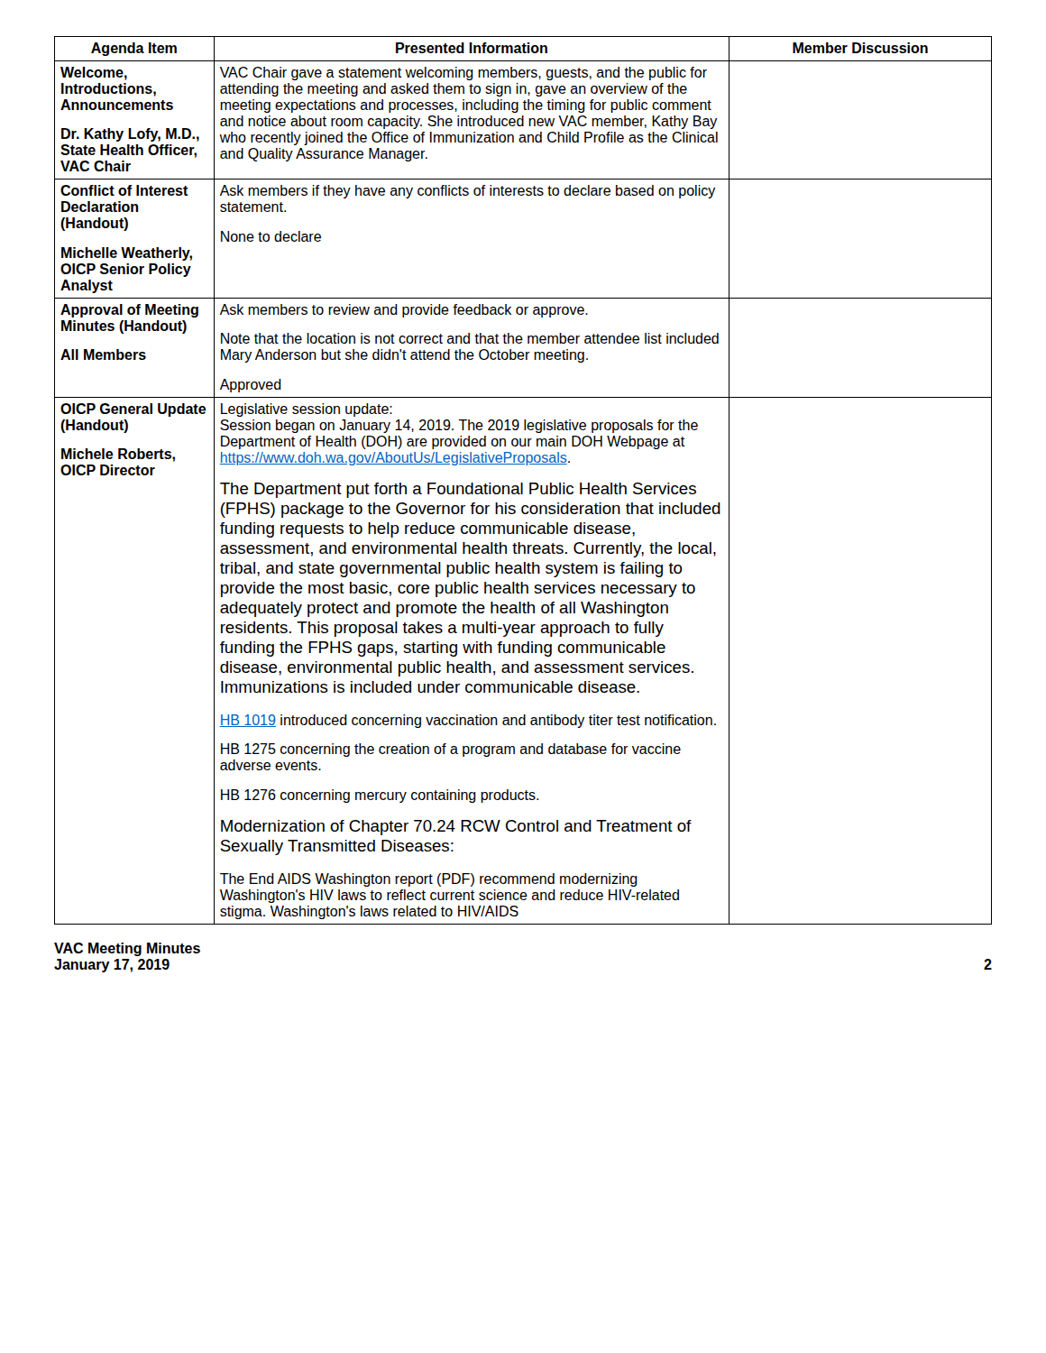| Agenda Item | Presented Information | Member Discussion |
| --- | --- | --- |
| Welcome, Introductions, Announcements Dr. Kathy Lofy, M.D., State Health Officer, VAC Chair | VAC Chair gave a statement welcoming members, guests, and the public for attending the meeting and asked them to sign in, gave an overview of the meeting expectations and processes, including the timing for public comment and notice about room capacity. She introduced new VAC member, Kathy Bay who recently joined the Office of Immunization and Child Profile as the Clinical and Quality Assurance Manager. | |
| Conflict of Interest Declaration (Handout) Michelle Weatherly, OICP Senior Policy Analyst | Ask members if they have any conflicts of interests to declare based on policy statement. None to declare | |
| Approval of Meeting Minutes (Handout) All Members | Ask members to review and provide feedback or approve. Note that the location is not correct and that the member attendee list included Mary Anderson but she didn't attend the October meeting. Approved | |
| OICP General Update (Handout) Michele Roberts, OICP Director | Legislative session update: Session began on January 14, 2019. The 2019 legislative proposals for the Department of Health (DOH) are provided on our main DOH Webpage at https://www.doh.wa.gov/AboutUs/LegislativeProposals . The Department put forth a Foundational Public Health Services (FPHS) package to the Governor for his consideration that included funding requests to help reduce communicable disease, assessment, and environmental health threats. Currently, the local, tribal, and state governmental public health system is failing to provide the most basic, core public health services necessary to adequately protect and promote the health of all Washington residents. This proposal takes a multi-year approach to fully funding the FPHS gaps, starting with funding communicable disease, environmental public health, and assessment services. Immunizations is included under communicable disease. HB 1019 introduced concerning vaccination and antibody titer test notification. HB 1275 concerning the creation of a program and database for vaccine adverse events. HB 1276 concerning mercury containing products. Modernization of Chapter 70.24 RCW Control and Treatment of Sexually Transmitted Diseases: The End AIDS Washington report (PDF) recommend modernizing Washington's HIV laws to reflect current science and reduce HIV-related stigma. Washington's laws related to HIV/AIDS | |
VAC Meeting Minutes
January 17, 2019 2